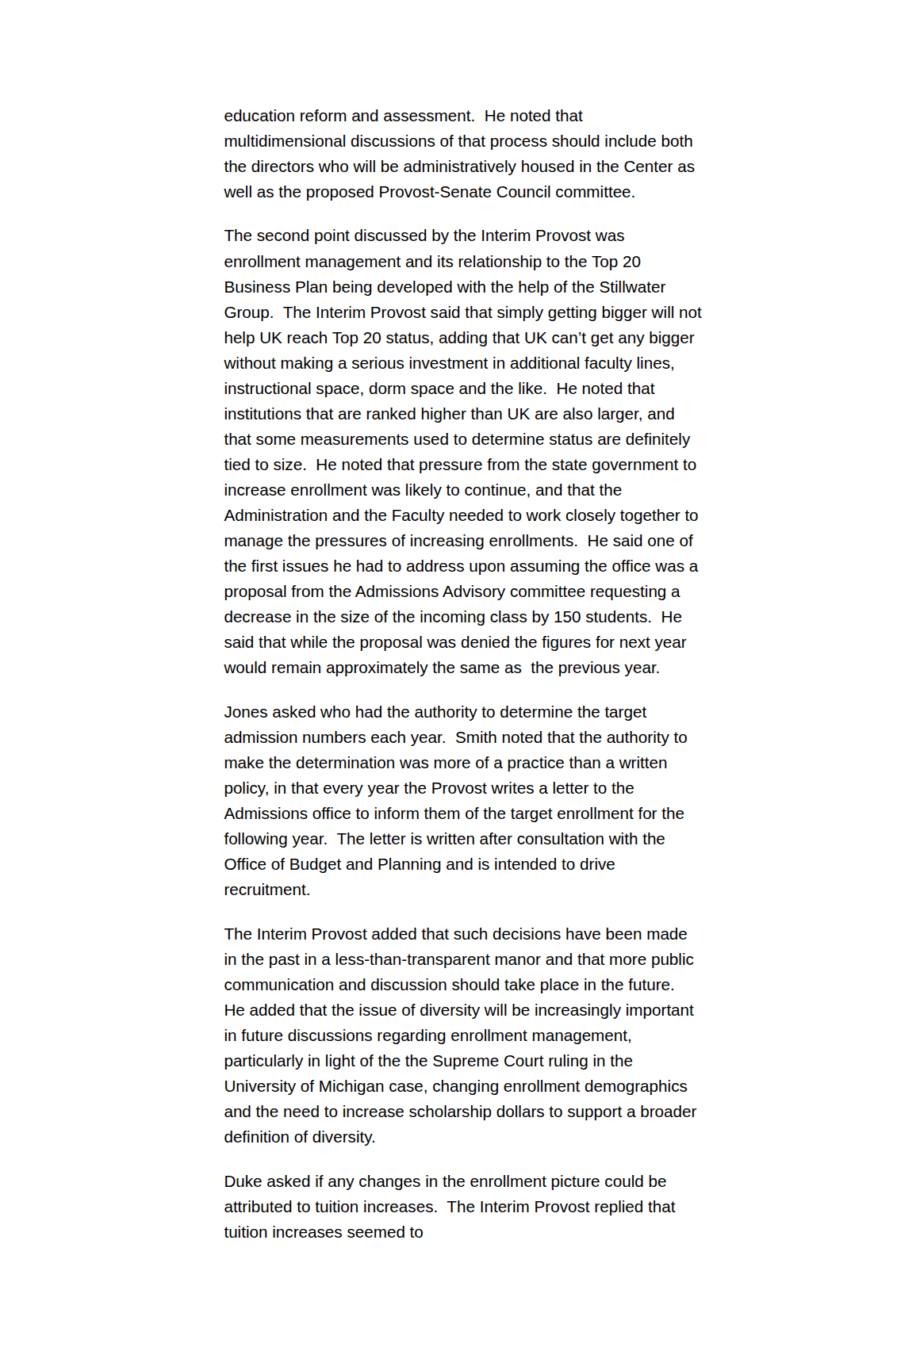education reform and assessment. He noted that multidimensional discussions of that process should include both the directors who will be administratively housed in the Center as well as the proposed Provost-Senate Council committee.
The second point discussed by the Interim Provost was enrollment management and its relationship to the Top 20 Business Plan being developed with the help of the Stillwater Group. The Interim Provost said that simply getting bigger will not help UK reach Top 20 status, adding that UK can’t get any bigger without making a serious investment in additional faculty lines, instructional space, dorm space and the like. He noted that institutions that are ranked higher than UK are also larger, and that some measurements used to determine status are definitely tied to size. He noted that pressure from the state government to increase enrollment was likely to continue, and that the Administration and the Faculty needed to work closely together to manage the pressures of increasing enrollments. He said one of the first issues he had to address upon assuming the office was a proposal from the Admissions Advisory committee requesting a decrease in the size of the incoming class by 150 students. He said that while the proposal was denied the figures for next year would remain approximately the same as the previous year.
Jones asked who had the authority to determine the target admission numbers each year. Smith noted that the authority to make the determination was more of a practice than a written policy, in that every year the Provost writes a letter to the Admissions office to inform them of the target enrollment for the following year. The letter is written after consultation with the Office of Budget and Planning and is intended to drive recruitment.
The Interim Provost added that such decisions have been made in the past in a less-than-transparent manor and that more public communication and discussion should take place in the future. He added that the issue of diversity will be increasingly important in future discussions regarding enrollment management, particularly in light of the the Supreme Court ruling in the University of Michigan case, changing enrollment demographics and the need to increase scholarship dollars to support a broader definition of diversity.
Duke asked if any changes in the enrollment picture could be attributed to tuition increases. The Interim Provost replied that tuition increases seemed to